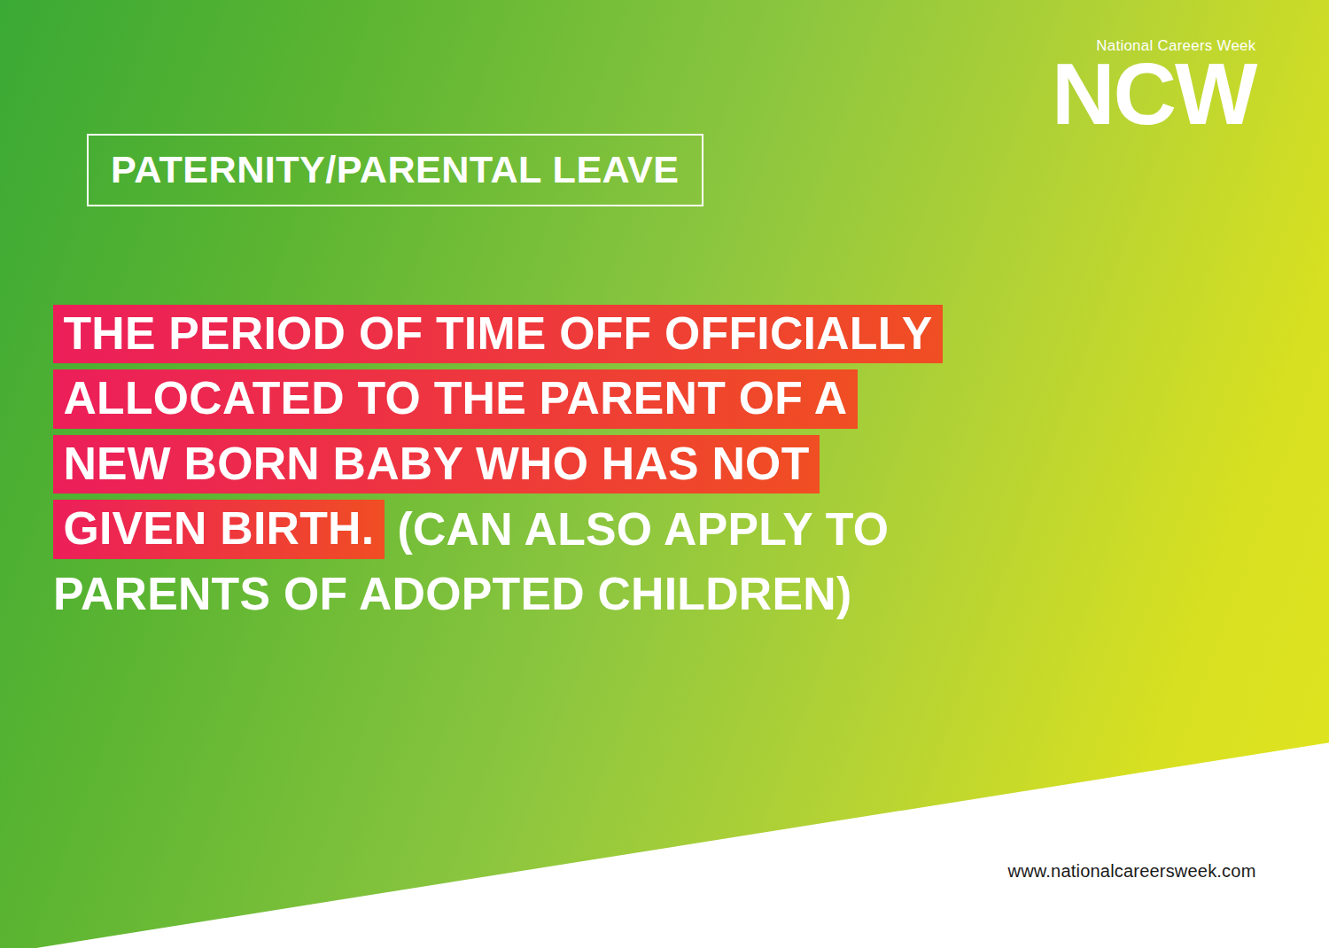National Careers Week
NCW
PATERNITY/PARENTAL LEAVE
THE PERIOD OF TIME OFF OFFICIALLY ALLOCATED TO THE PARENT OF A NEW BORN BABY WHO HAS NOT GIVEN BIRTH. (CAN ALSO APPLY TO PARENTS OF ADOPTED CHILDREN)
www.nationalcareersweek.com